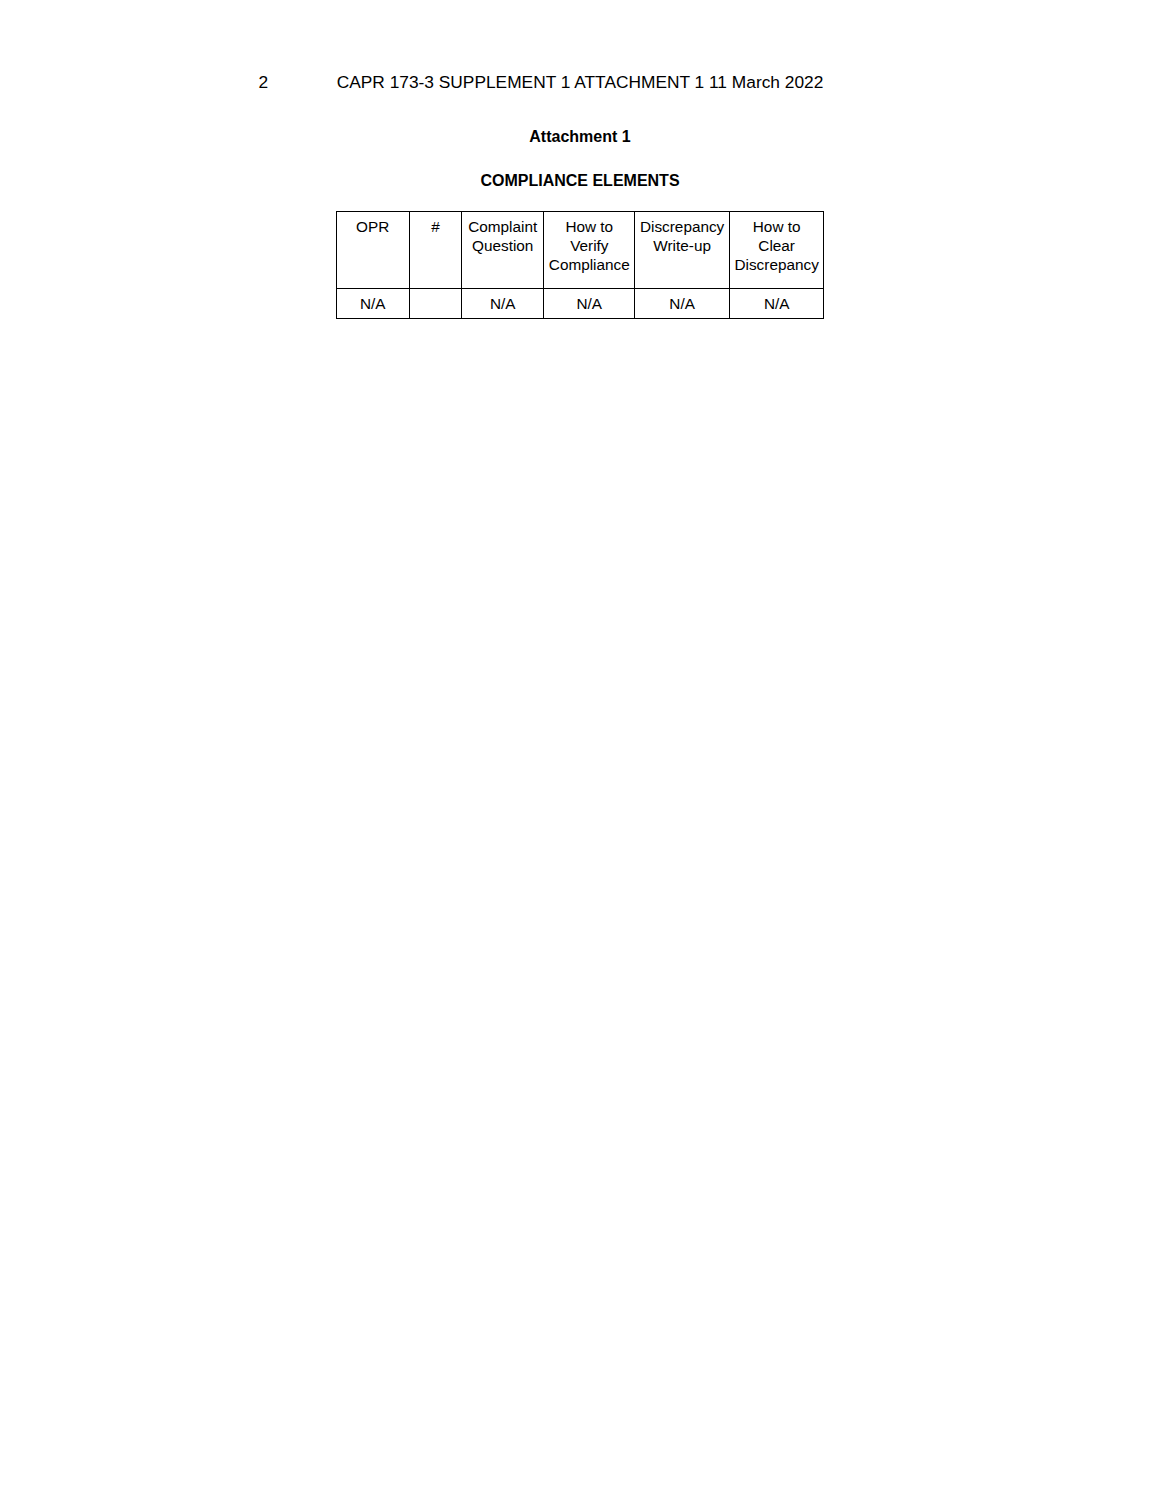2
CAPR 173-3 SUPPLEMENT 1 ATTACHMENT 1 11 March 2022
Attachment 1
COMPLIANCE ELEMENTS
| OPR | # | Complaint Question | How to Verify Compliance | Discrepancy Write-up | How to Clear Discrepancy |
| N/A | | N/A | N/A | N/A | N/A |